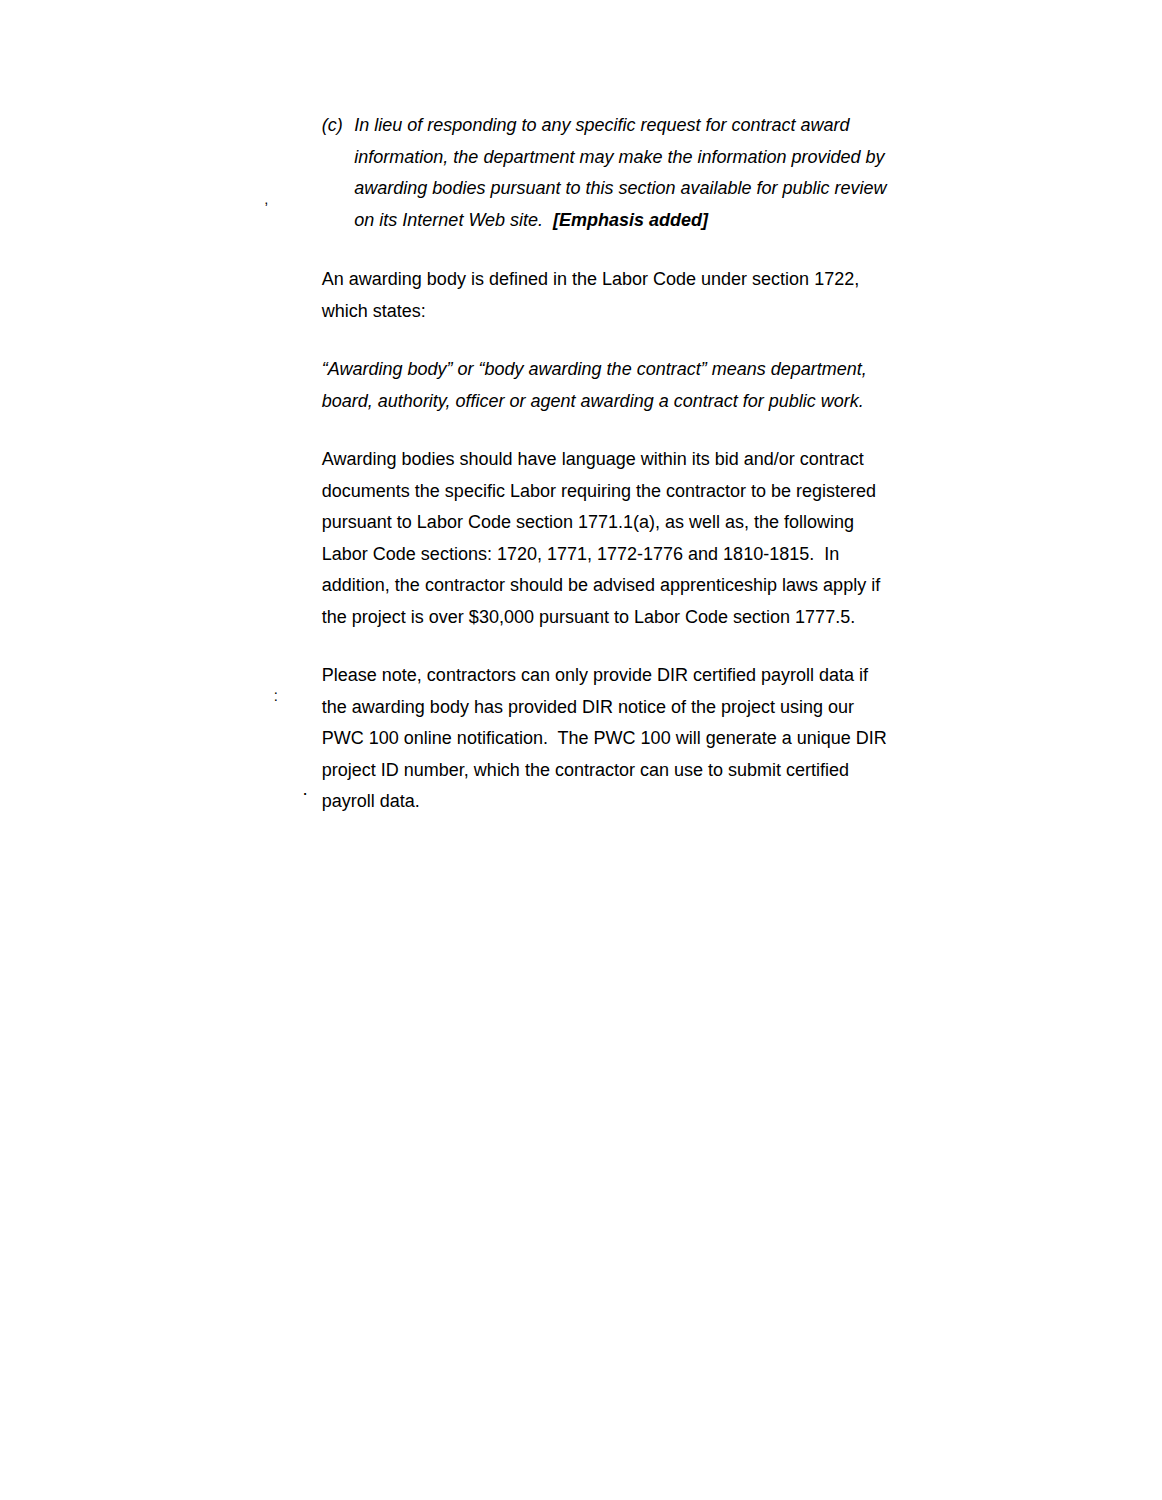, . . .
(c)
In lieu of responding to any specific request for contract award information, the department may make the information provided by awarding bodies pursuant to this section available for public review on its Internet Web site. [Emphasis added]
An awarding body is defined in the Labor Code under section 1722, which states:
“Awarding body” or “body awarding the contract” means department, board, authority, officer or agent awarding a contract for public work.
Awarding bodies should have language within its bid and/or contract documents the specific Labor requiring the contractor to be registered pursuant to Labor Code section 1771.1(a), as well as, the following Labor Code sections: 1720, 1771, 1772-1776 and 1810-1815. In addition, the contractor should be advised apprenticeship laws apply if the project is over $30,000 pursuant to Labor Code section 1777.5.
Please note, contractors can only provide DIR certified payroll data if the awarding body has provided DIR notice of the project using our PWC 100 online notification. The PWC 100 will generate a unique DIR project ID number, which the contractor can use to submit certified payroll data.